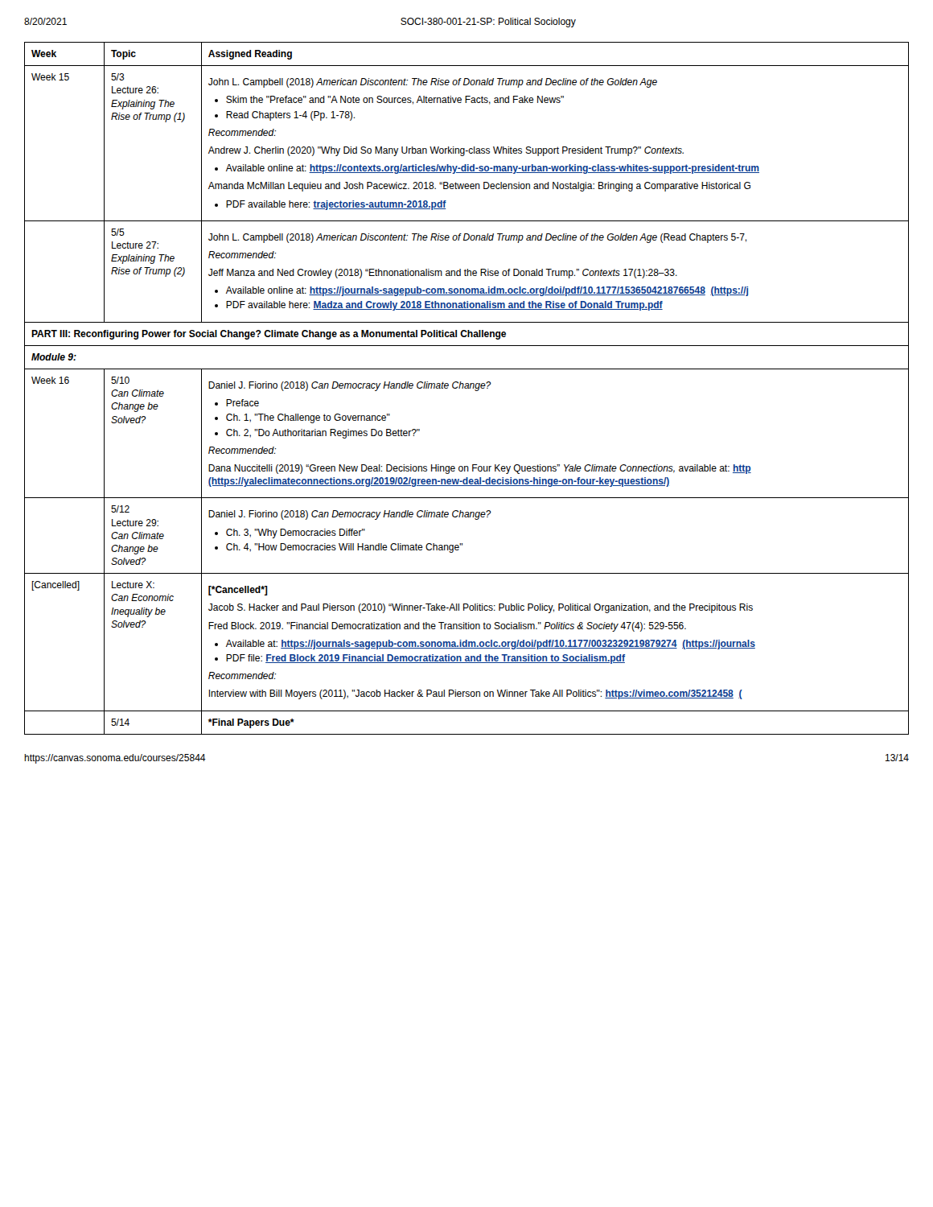8/20/2021
SOCI-380-001-21-SP: Political Sociology
| Week | Topic | Assigned Reading |
| --- | --- | --- |
| Week 15 | 5/3 Lecture 26: Explaining The Rise of Trump (1) | John L. Campbell (2018) American Discontent: The Rise of Donald Trump and Decline of the Golden Age Skim the "Preface" and "A Note on Sources, Alternative Facts, and Fake News" Read Chapters 1-4 (Pp. 1-78). Recommended: Andrew J. Cherlin (2020) "Why Did So Many Urban Working-class Whites Support President Trump?" Contexts. Available online at: https://contexts.org/articles/why-did-so-many-urban-working-class-whites-support-president-trum Amanda McMillan Lequieu and Josh Pacewicz. 2018. “Between Declension and Nostalgia: Bringing a Comparative Historical G PDF available here: trajectories-autumn-2018.pdf |
| | 5/5 Lecture 27: Explaining The Rise of Trump (2) | John L. Campbell (2018) American Discontent: The Rise of Donald Trump and Decline of the Golden Age (Read Chapters 5-7, Recommended: Jeff Manza and Ned Crowley (2018) “Ethnonationalism and the Rise of Donald Trump.” Contexts 17(1):28–33. Available online at: https://journals-sagepub-com.sonoma.idm.oclc.org/doi/pdf/10.1177/1536504218766548 (https://j PDF available here: Madza and Crowly 2018 Ethnonationalism and the Rise of Donald Trump.pdf |
| PART III: Reconfiguring Power for Social Change? Climate Change as a Monumental Political Challenge |
| Module 9: |
| Week 16 | 5/10 Can Climate Change be Solved? | Daniel J. Fiorino (2018) Can Democracy Handle Climate Change? Preface Ch. 1, "The Challenge to Governance" Ch. 2, "Do Authoritarian Regimes Do Better?" Recommended: Dana Nuccitelli (2019) “Green New Deal: Decisions Hinge on Four Key Questions” Yale Climate Connections, available at: http (https://yaleclimateconnections.org/2019/02/green-new-deal-decisions-hinge-on-four-key-questions/) |
| | 5/12 Lecture 29: Can Climate Change be Solved? | Daniel J. Fiorino (2018) Can Democracy Handle Climate Change? Ch. 3, "Why Democracies Differ" Ch. 4, "How Democracies Will Handle Climate Change" |
| [Cancelled] | Lecture X: Can Economic Inequality be Solved? | [*Cancelled*] Jacob S. Hacker and Paul Pierson (2010) “Winner-Take-All Politics: Public Policy, Political Organization, and the Precipitous Ris Fred Block. 2019. "Financial Democratization and the Transition to Socialism." Politics & Society 47(4): 529-556. Available at: https://journals-sagepub-com.sonoma.idm.oclc.org/doi/pdf/10.1177/0032329219879274 (https://journals PDF file: Fred Block 2019 Financial Democratization and the Transition to Socialism.pdf Recommended: Interview with Bill Moyers (2011), "Jacob Hacker & Paul Pierson on Winner Take All Politics": https://vimeo.com/35212458 ( |
| | 5/14 | *Final Papers Due* |
https://canvas.sonoma.edu/courses/25844
13/14